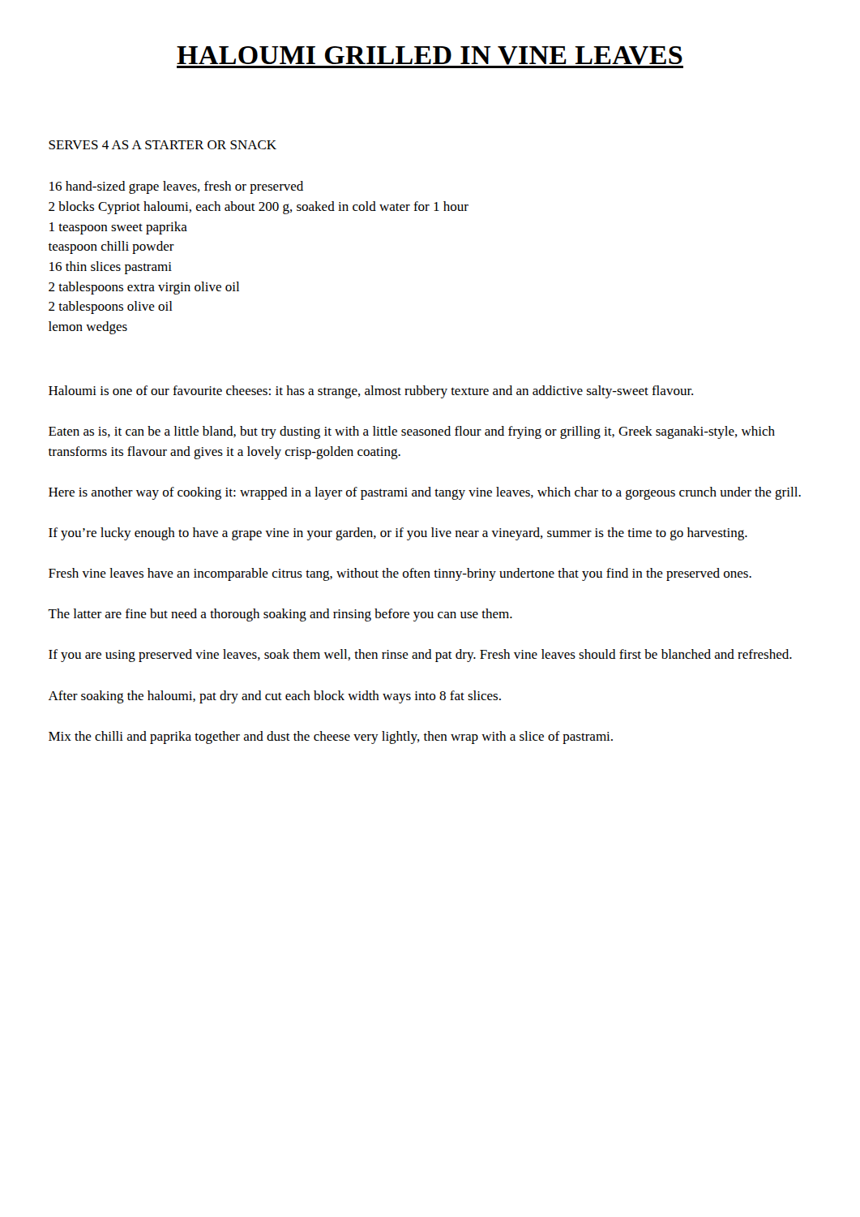HALOUMI GRILLED IN VINE LEAVES
SERVES 4 AS A STARTER OR SNACK
16 hand-sized grape leaves, fresh or preserved
2 blocks Cypriot haloumi, each about 200 g, soaked in cold water for 1 hour
1 teaspoon sweet paprika
teaspoon chilli powder
16 thin slices pastrami
2 tablespoons extra virgin olive oil
2 tablespoons olive oil
lemon wedges
Haloumi is one of our favourite cheeses: it has a strange, almost rubbery texture and an addictive salty-sweet flavour.
Eaten as is, it can be a little bland, but try dusting it with a little seasoned flour and frying or grilling it, Greek saganaki-style, which transforms its flavour and gives it a lovely crisp-golden coating.
Here is another way of cooking it: wrapped in a layer of pastrami and tangy vine leaves, which char to a gorgeous crunch under the grill.
If you’re lucky enough to have a grape vine in your garden, or if you live near a vineyard, summer is the time to go harvesting.
Fresh vine leaves have an incomparable citrus tang, without the often tinny-briny undertone that you find in the preserved ones.
The latter are fine but need a thorough soaking and rinsing before you can use them.
If you are using preserved vine leaves, soak them well, then rinse and pat dry. Fresh vine leaves should first be blanched and refreshed.
After soaking the haloumi, pat dry and cut each block width ways into 8 fat slices.
Mix the chilli and paprika together and dust the cheese very lightly, then wrap with a slice of pastrami.